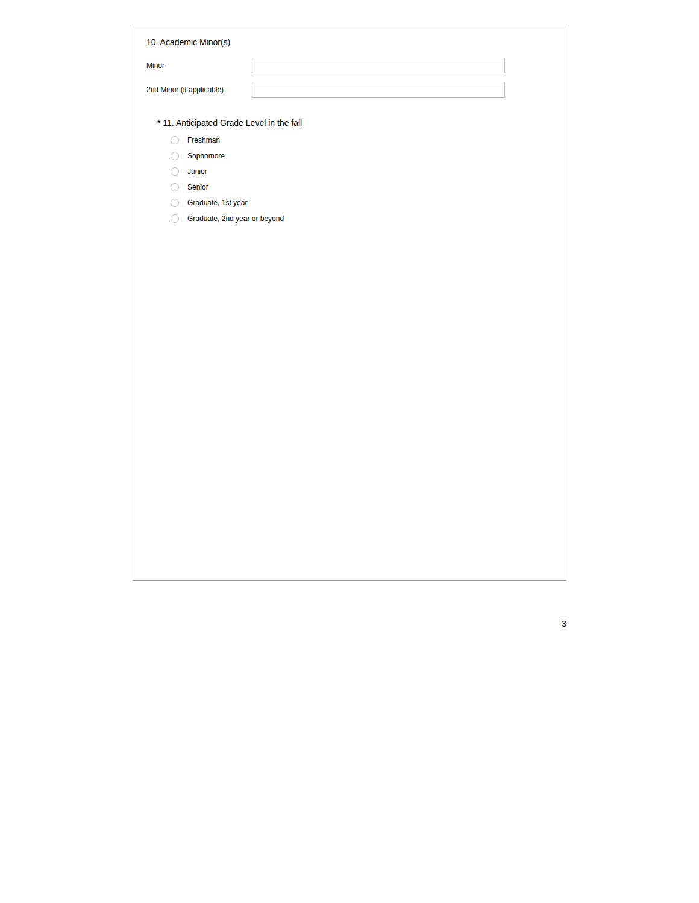10. Academic Minor(s)
Minor
2nd Minor (if applicable)
* 11. Anticipated Grade Level in the fall
Freshman
Sophomore
Junior
Senior
Graduate, 1st year
Graduate, 2nd year or beyond
3